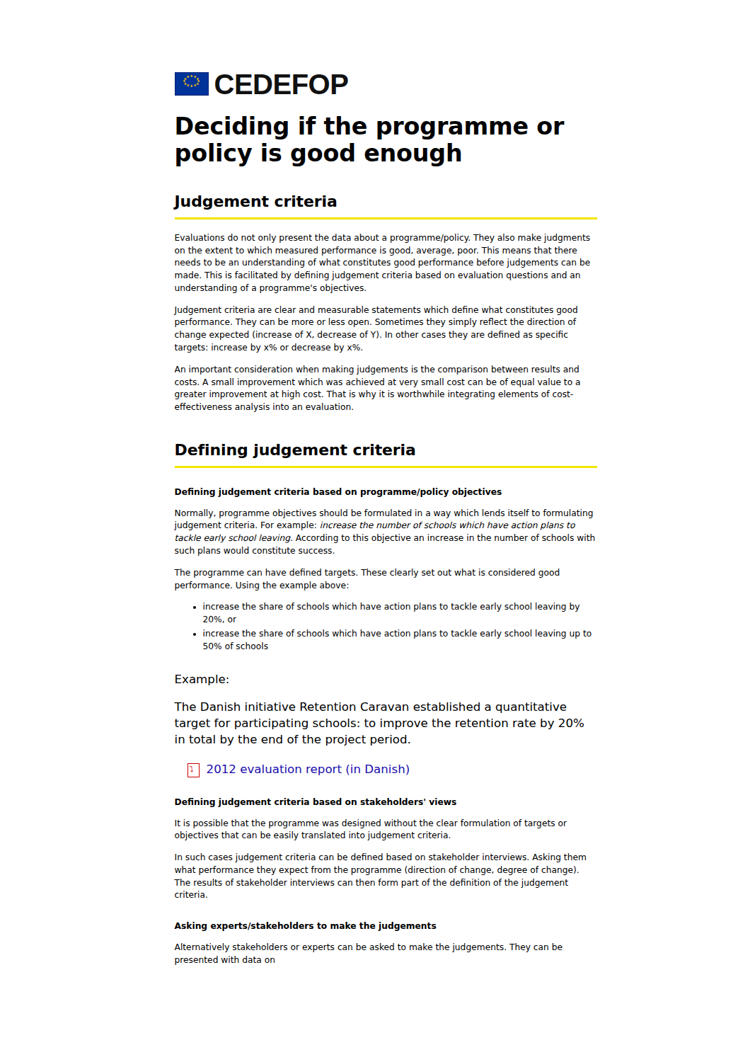★ ★ ★ ★ ★ ★ ★ ★ ★ ★ ★ ★
CEDEFOP
Deciding if the programme or policy is good enough
Judgement criteria
Evaluations do not only present the data about a programme/policy. They also make judgments on the extent to which measured performance is good, average, poor. This means that there needs to be an understanding of what constitutes good performance before judgements can be made. This is facilitated by defining judgement criteria based on evaluation questions and an understanding of a programme's objectives.
Judgement criteria are clear and measurable statements which define what constitutes good performance. They can be more or less open. Sometimes they simply reflect the direction of change expected (increase of X, decrease of Y). In other cases they are defined as specific targets: increase by x% or decrease by x%.
An important consideration when making judgements is the comparison between results and costs. A small improvement which was achieved at very small cost can be of equal value to a greater improvement at high cost. That is why it is worthwhile integrating elements of cost-effectiveness analysis into an evaluation.
Defining judgement criteria
Defining judgement criteria based on programme/policy objectives
Normally, programme objectives should be formulated in a way which lends itself to formulating judgement criteria. For example: increase the number of schools which have action plans to tackle early school leaving. According to this objective an increase in the number of schools with such plans would constitute success.
The programme can have defined targets. These clearly set out what is considered good performance. Using the example above:
increase the share of schools which have action plans to tackle early school leaving by 20%, or
increase the share of schools which have action plans to tackle early school leaving up to 50% of schools
Example:
The Danish initiative Retention Caravan established a quantitative target for participating schools: to improve the retention rate by 20% in total by the end of the project period.
2012 evaluation report (in Danish)
Defining judgement criteria based on stakeholders' views
It is possible that the programme was designed without the clear formulation of targets or objectives that can be easily translated into judgement criteria.
In such cases judgement criteria can be defined based on stakeholder interviews. Asking them what performance they expect from the programme (direction of change, degree of change). The results of stakeholder interviews can then form part of the definition of the judgement criteria.
Asking experts/stakeholders to make the judgements
Alternatively stakeholders or experts can be asked to make the judgements. They can be presented with data on